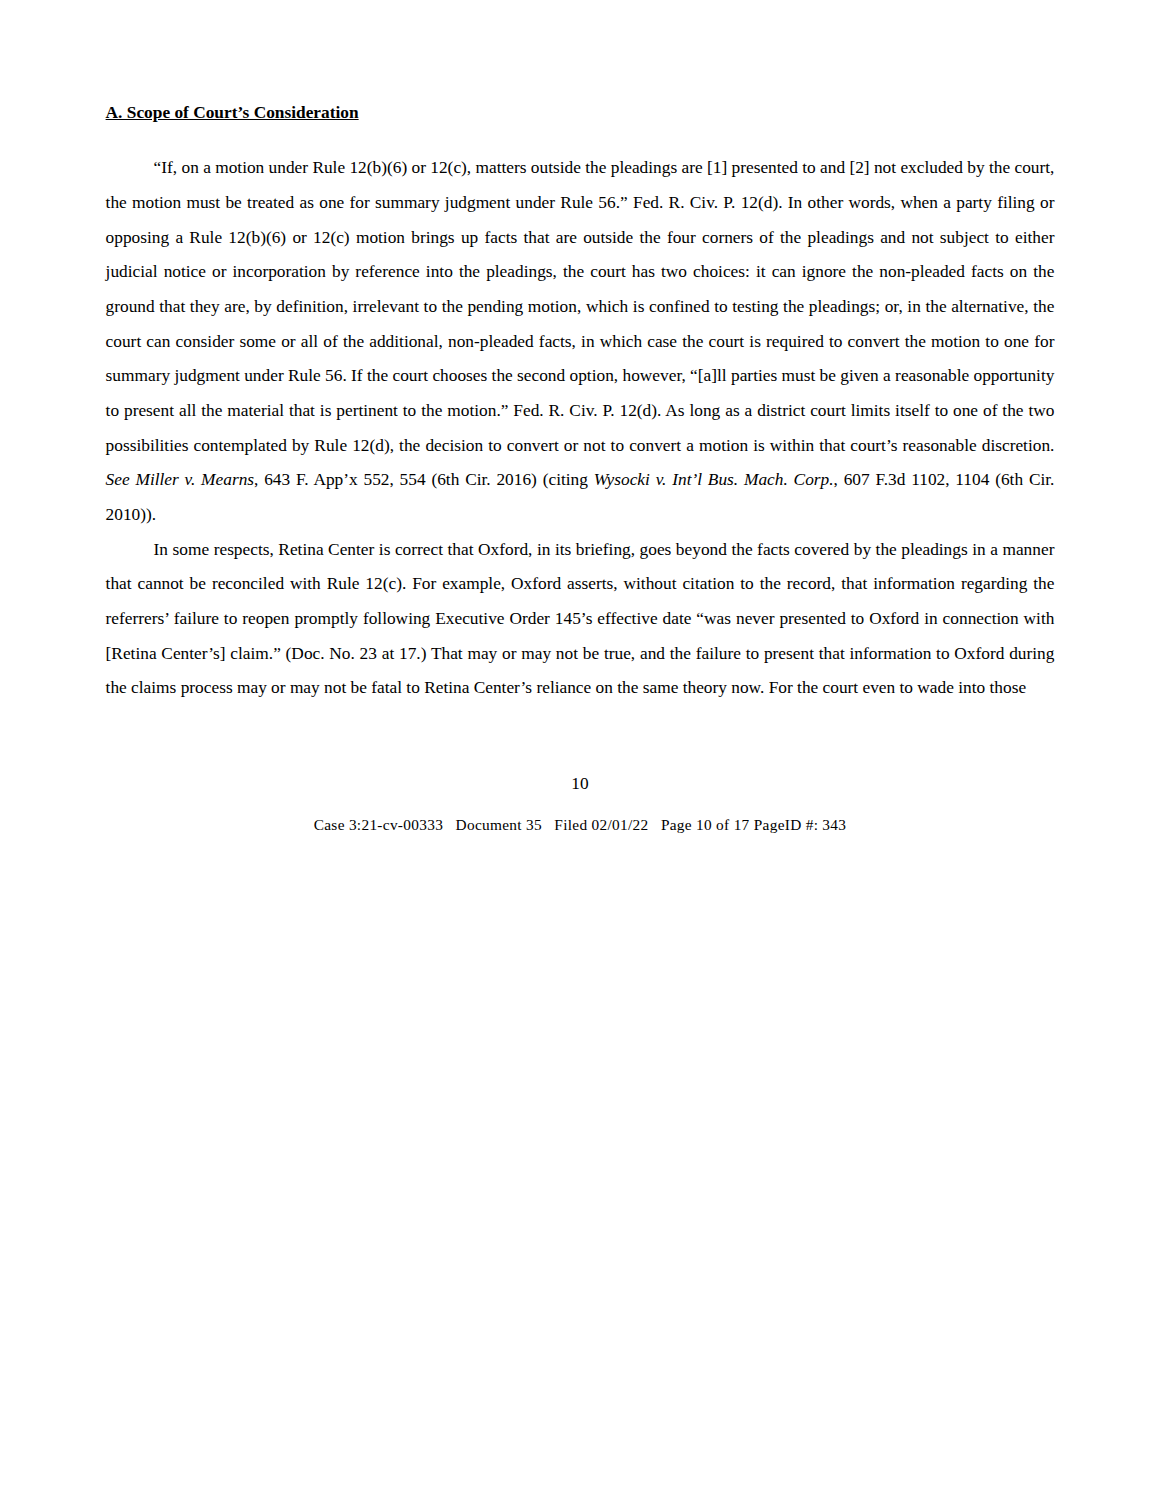A. Scope of Court’s Consideration
“If, on a motion under Rule 12(b)(6) or 12(c), matters outside the pleadings are [1] presented to and [2] not excluded by the court, the motion must be treated as one for summary judgment under Rule 56.” Fed. R. Civ. P. 12(d). In other words, when a party filing or opposing a Rule 12(b)(6) or 12(c) motion brings up facts that are outside the four corners of the pleadings and not subject to either judicial notice or incorporation by reference into the pleadings, the court has two choices: it can ignore the non-pleaded facts on the ground that they are, by definition, irrelevant to the pending motion, which is confined to testing the pleadings; or, in the alternative, the court can consider some or all of the additional, non-pleaded facts, in which case the court is required to convert the motion to one for summary judgment under Rule 56. If the court chooses the second option, however, “[a]ll parties must be given a reasonable opportunity to present all the material that is pertinent to the motion.” Fed. R. Civ. P. 12(d). As long as a district court limits itself to one of the two possibilities contemplated by Rule 12(d), the decision to convert or not to convert a motion is within that court’s reasonable discretion. See Miller v. Mearns, 643 F. App’x 552, 554 (6th Cir. 2016) (citing Wysocki v. Int’l Bus. Mach. Corp., 607 F.3d 1102, 1104 (6th Cir. 2010)).
In some respects, Retina Center is correct that Oxford, in its briefing, goes beyond the facts covered by the pleadings in a manner that cannot be reconciled with Rule 12(c). For example, Oxford asserts, without citation to the record, that information regarding the referrers’ failure to reopen promptly following Executive Order 145’s effective date “was never presented to Oxford in connection with [Retina Center’s] claim.” (Doc. No. 23 at 17.) That may or may not be true, and the failure to present that information to Oxford during the claims process may or may not be fatal to Retina Center’s reliance on the same theory now. For the court even to wade into those
10
Case 3:21-cv-00333 Document 35 Filed 02/01/22 Page 10 of 17 PageID #: 343